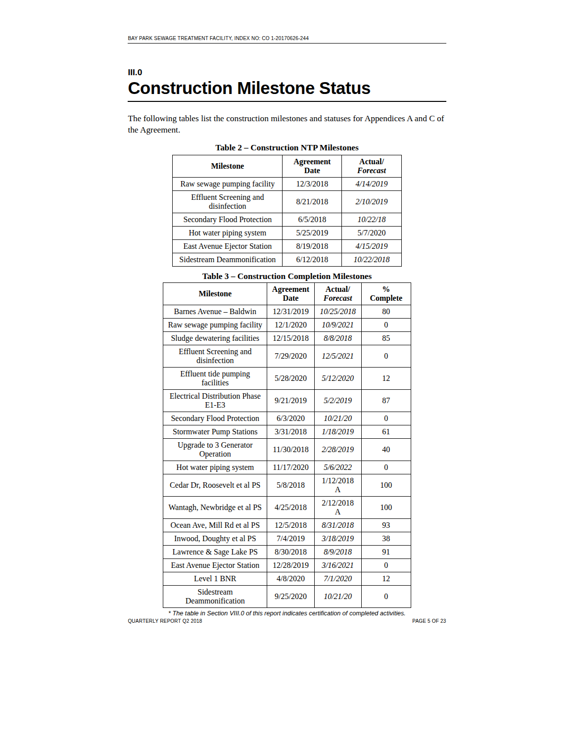BAY PARK SEWAGE TREATMENT FACILITY, INDEX NO: CO 1-20170626-244
III.0
Construction Milestone Status
The following tables list the construction milestones and statuses for Appendices A and C of the Agreement.
Table 2 – Construction NTP Milestones
| Milestone | Agreement Date | Actual/ Forecast |
| --- | --- | --- |
| Raw sewage pumping facility | 12/3/2018 | 4/14/2019 |
| Effluent Screening and disinfection | 8/21/2018 | 2/10/2019 |
| Secondary Flood Protection | 6/5/2018 | 10/22/18 |
| Hot water piping system | 5/25/2019 | 5/7/2020 |
| East Avenue Ejector Station | 8/19/2018 | 4/15/2019 |
| Sidestream Deammonification | 6/12/2018 | 10/22/2018 |
Table 3 – Construction Completion Milestones
| Milestone | Agreement Date | Actual/ Forecast | % Complete |
| --- | --- | --- | --- |
| Barnes Avenue – Baldwin | 12/31/2019 | 10/25/2018 | 80 |
| Raw sewage pumping facility | 12/1/2020 | 10/9/2021 | 0 |
| Sludge dewatering facilities | 12/15/2018 | 8/8/2018 | 85 |
| Effluent Screening and disinfection | 7/29/2020 | 12/5/2021 | 0 |
| Effluent tide pumping facilities | 5/28/2020 | 5/12/2020 | 12 |
| Electrical Distribution Phase E1-E3 | 9/21/2019 | 5/2/2019 | 87 |
| Secondary Flood Protection | 6/3/2020 | 10/21/20 | 0 |
| Stormwater Pump Stations | 3/31/2018 | 1/18/2019 | 61 |
| Upgrade to 3 Generator Operation | 11/30/2018 | 2/28/2019 | 40 |
| Hot water piping system | 11/17/2020 | 5/6/2022 | 0 |
| Cedar Dr, Roosevelt et al PS | 5/8/2018 | 1/12/2018 A | 100 |
| Wantagh, Newbridge et al PS | 4/25/2018 | 2/12/2018 A | 100 |
| Ocean Ave, Mill Rd et al PS | 12/5/2018 | 8/31/2018 | 93 |
| Inwood, Doughty et al PS | 7/4/2019 | 3/18/2019 | 38 |
| Lawrence & Sage Lake PS | 8/30/2018 | 8/9/2018 | 91 |
| East Avenue Ejector Station | 12/28/2019 | 3/16/2021 | 0 |
| Level 1 BNR | 4/8/2020 | 7/1/2020 | 12 |
| Sidestream Deammonification | 9/25/2020 | 10/21/20 | 0 |
* The table in Section VIII.0 of this report indicates certification of completed activities.
QUARTERLY REPORT Q2 2018 PAGE 5 OF 23